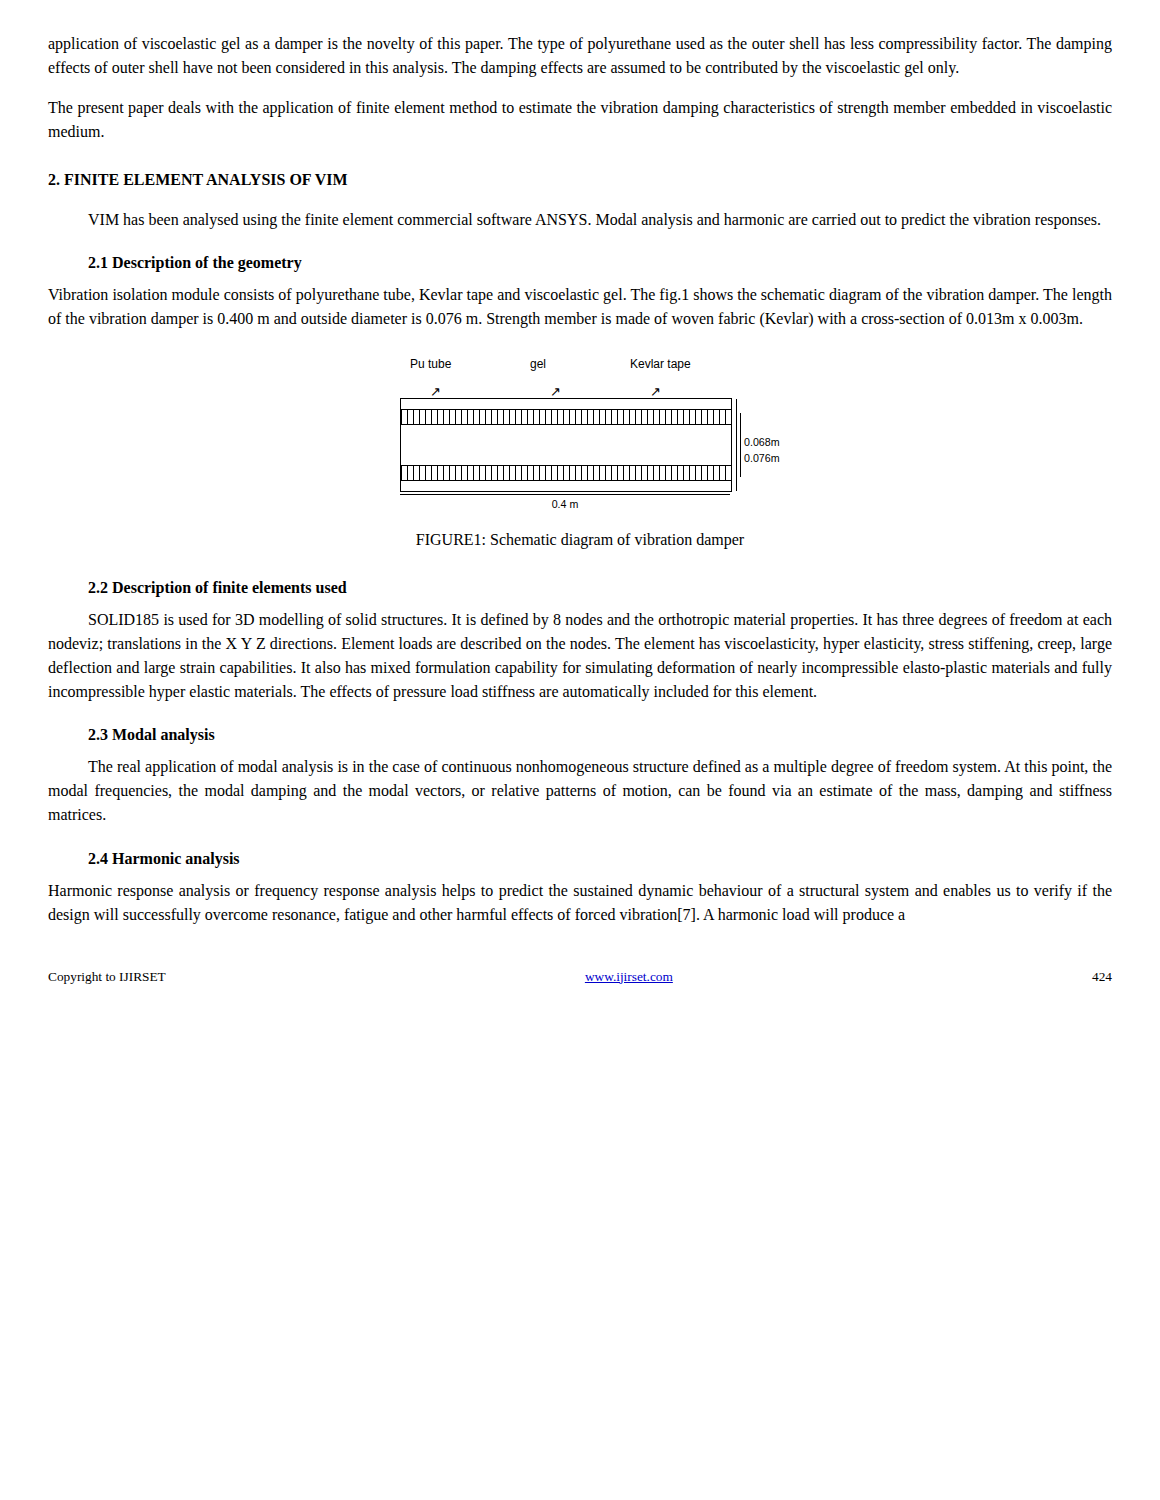application of viscoelastic gel as a damper is the novelty of this paper. The type of polyurethane used as the outer shell has less compressibility factor. The damping effects of outer shell have not been considered in this analysis. The damping effects are assumed to be contributed by the viscoelastic gel only.
The present paper deals with the application of finite element method to estimate the vibration damping characteristics of strength member embedded in viscoelastic medium.
2. FINITE ELEMENT ANALYSIS OF VIM
VIM has been analysed using the finite element commercial software ANSYS. Modal analysis and harmonic are carried out to predict the vibration responses.
2.1 Description of the geometry
Vibration isolation module consists of polyurethane tube, Kevlar tape and viscoelastic gel. The fig.1 shows the schematic diagram of the vibration damper. The length of the vibration damper is 0.400 m and outside diameter is 0.076 m. Strength member is made of woven fabric (Kevlar) with a cross-section of 0.013m x 0.003m.
Pu tube gel Kevlar tape
↗ ↗ ↗
0.068m
0.076m
0.4 m
FIGURE1: Schematic diagram of vibration damper
2.2 Description of finite elements used
SOLID185 is used for 3D modelling of solid structures. It is defined by 8 nodes and the orthotropic material properties. It has three degrees of freedom at each nodeviz; translations in the X Y Z directions. Element loads are described on the nodes. The element has viscoelasticity, hyper elasticity, stress stiffening, creep, large deflection and large strain capabilities. It also has mixed formulation capability for simulating deformation of nearly incompressible elasto-plastic materials and fully incompressible hyper elastic materials. The effects of pressure load stiffness are automatically included for this element.
2.3 Modal analysis
The real application of modal analysis is in the case of continuous nonhomogeneous structure defined as a multiple degree of freedom system. At this point, the modal frequencies, the modal damping and the modal vectors, or relative patterns of motion, can be found via an estimate of the mass, damping and stiffness matrices.
2.4 Harmonic analysis
Harmonic response analysis or frequency response analysis helps to predict the sustained dynamic behaviour of a structural system and enables us to verify if the design will successfully overcome resonance, fatigue and other harmful effects of forced vibration[7]. A harmonic load will produce a
Copyright to IJIRSET
www.ijirset.com
424